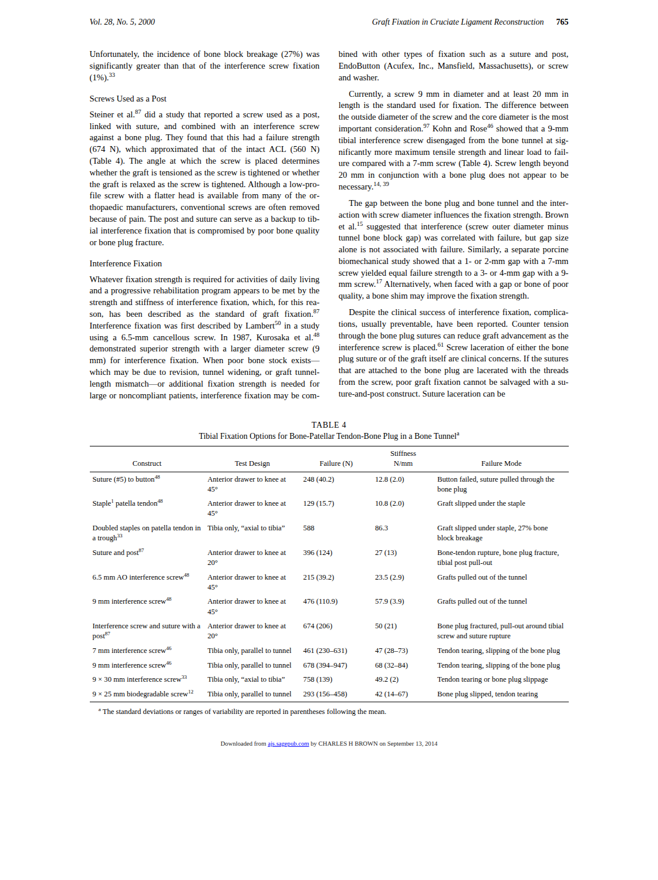Vol. 28, No. 5, 2000
Graft Fixation in Cruciate Ligament Reconstruction 765
Unfortunately, the incidence of bone block breakage (27%) was significantly greater than that of the interference screw fixation (1%).33
Screws Used as a Post
Steiner et al.87 did a study that reported a screw used as a post, linked with suture, and combined with an interference screw against a bone plug. They found that this had a failure strength (674 N), which approximated that of the intact ACL (560 N) (Table 4). The angle at which the screw is placed determines whether the graft is tensioned as the screw is tightened or whether the graft is relaxed as the screw is tightened. Although a low-profile screw with a flatter head is available from many of the orthopaedic manufacturers, conventional screws are often removed because of pain. The post and suture can serve as a backup to tibial interference fixation that is compromised by poor bone quality or bone plug fracture.
Interference Fixation
Whatever fixation strength is required for activities of daily living and a progressive rehabilitation program appears to be met by the strength and stiffness of interference fixation, which, for this reason, has been described as the standard of graft fixation.87 Interference fixation was first described by Lambert50 in a study using a 6.5-mm cancellous screw. In 1987, Kurosaka et al.48 demonstrated superior strength with a larger diameter screw (9 mm) for interference fixation. When poor bone stock exists—which may be due to revision, tunnel widening, or graft tunnel-length mismatch—or additional fixation strength is needed for large or noncompliant patients, interference fixation may be combined with other types of fixation such as a suture and post, EndoButton (Acufex, Inc., Mansfield, Massachusetts), or screw and washer.
Currently, a screw 9 mm in diameter and at least 20 mm in length is the standard used for fixation. The difference between the outside diameter of the screw and the core diameter is the most important consideration.97 Kohn and Rose46 showed that a 9-mm tibial interference screw disengaged from the bone tunnel at significantly more maximum tensile strength and linear load to failure compared with a 7-mm screw (Table 4). Screw length beyond 20 mm in conjunction with a bone plug does not appear to be necessary.14, 39
The gap between the bone plug and bone tunnel and the interaction with screw diameter influences the fixation strength. Brown et al.15 suggested that interference (screw outer diameter minus tunnel bone block gap) was correlated with failure, but gap size alone is not associated with failure. Similarly, a separate porcine biomechanical study showed that a 1- or 2-mm gap with a 7-mm screw yielded equal failure strength to a 3- or 4-mm gap with a 9-mm screw.17 Alternatively, when faced with a gap or bone of poor quality, a bone shim may improve the fixation strength.
Despite the clinical success of interference fixation, complications, usually preventable, have been reported. Counter tension through the bone plug sutures can reduce graft advancement as the interference screw is placed.61 Screw laceration of either the bone plug suture or of the graft itself are clinical concerns. If the sutures that are attached to the bone plug are lacerated with the threads from the screw, poor graft fixation cannot be salvaged with a suture-and-post construct. Suture laceration can be
TABLE 4 Tibial Fixation Options for Bone-Patellar Tendon-Bone Plug in a Bone Tunnela
| Construct | Test Design | Failure (N) | Stiffness N/mm | Failure Mode |
| --- | --- | --- | --- | --- |
| Suture (#5) to button 48 | Anterior drawer to knee at 45° | 248 (40.2) | 12.8 (2.0) | Button failed, suture pulled through the bone plug |
| Staple 1 patella tendon 48 | Anterior drawer to knee at 45° | 129 (15.7) | 10.8 (2.0) | Graft slipped under the staple |
| Doubled staples on patella tendon in a trough 33 | Tibia only, “axial to tibia” | 588 | 86.3 | Graft slipped under staple, 27% bone block breakage |
| Suture and post 87 | Anterior drawer to knee at 20° | 396 (124) | 27 (13) | Bone-tendon rupture, bone plug fracture, tibial post pull-out |
| 6.5 mm AO interference screw 48 | Anterior drawer to knee at 45° | 215 (39.2) | 23.5 (2.9) | Grafts pulled out of the tunnel |
| 9 mm interference screw 48 | Anterior drawer to knee at 45° | 476 (110.9) | 57.9 (3.9) | Grafts pulled out of the tunnel |
| Interference screw and suture with a post 87 | Anterior drawer to knee at 20° | 674 (206) | 50 (21) | Bone plug fractured, pull-out around tibial screw and suture rupture |
| 7 mm interference screw 46 | Tibia only, parallel to tunnel | 461 (230–631) | 47 (28–73) | Tendon tearing, slipping of the bone plug |
| 9 mm interference screw 46 | Tibia only, parallel to tunnel | 678 (394–947) | 68 (32–84) | Tendon tearing, slipping of the bone plug |
| 9 × 30 mm interference screw 33 | Tibia only, “axial to tibia” | 758 (139) | 49.2 (2) | Tendon tearing or bone plug slippage |
| 9 × 25 mm biodegradable screw 12 | Tibia only, parallel to tunnel | 293 (156–458) | 42 (14–67) | Bone plug slipped, tendon tearing |
a The standard deviations or ranges of variability are reported in parentheses following the mean.
Downloaded from ajs.sagepub.com by CHARLES H BROWN on September 13, 2014